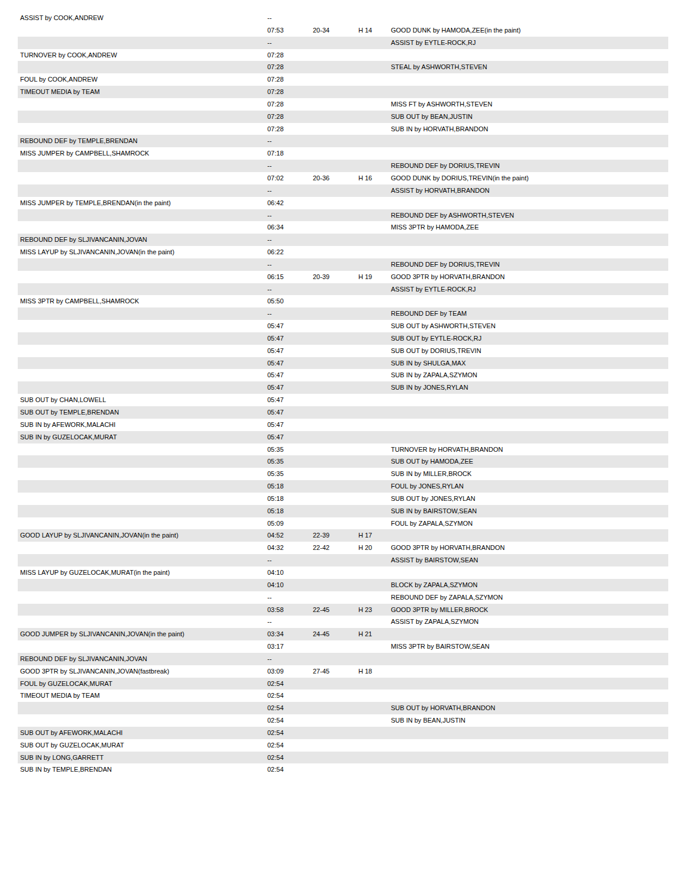| ASSIST by COOK,ANDREW | -- | | | |
| | 07:53 | 20-34 | H 14 | GOOD DUNK by HAMODA,ZEE(in the paint) |
| | -- | | | ASSIST by EYTLE-ROCK,RJ |
| TURNOVER by COOK,ANDREW | 07:28 | | | |
| | 07:28 | | | STEAL by ASHWORTH,STEVEN |
| FOUL by COOK,ANDREW | 07:28 | | | |
| TIMEOUT MEDIA by TEAM | 07:28 | | | |
| | 07:28 | | | MISS FT by ASHWORTH,STEVEN |
| | 07:28 | | | SUB OUT by BEAN,JUSTIN |
| | 07:28 | | | SUB IN by HORVATH,BRANDON |
| REBOUND DEF by TEMPLE,BRENDAN | -- | | | |
| MISS JUMPER by CAMPBELL,SHAMROCK | 07:18 | | | |
| | -- | | | REBOUND DEF by DORIUS,TREVIN |
| | 07:02 | 20-36 | H 16 | GOOD DUNK by DORIUS,TREVIN(in the paint) |
| | -- | | | ASSIST by HORVATH,BRANDON |
| MISS JUMPER by TEMPLE,BRENDAN(in the paint) | 06:42 | | | |
| | -- | | | REBOUND DEF by ASHWORTH,STEVEN |
| | 06:34 | | | MISS 3PTR by HAMODA,ZEE |
| REBOUND DEF by SLJIVANCANIN,JOVAN | -- | | | |
| MISS LAYUP by SLJIVANCANIN,JOVAN(in the paint) | 06:22 | | | |
| | -- | | | REBOUND DEF by DORIUS,TREVIN |
| | 06:15 | 20-39 | H 19 | GOOD 3PTR by HORVATH,BRANDON |
| | -- | | | ASSIST by EYTLE-ROCK,RJ |
| MISS 3PTR by CAMPBELL,SHAMROCK | 05:50 | | | |
| | -- | | | REBOUND DEF by TEAM |
| | 05:47 | | | SUB OUT by ASHWORTH,STEVEN |
| | 05:47 | | | SUB OUT by EYTLE-ROCK,RJ |
| | 05:47 | | | SUB OUT by DORIUS,TREVIN |
| | 05:47 | | | SUB IN by SHULGA,MAX |
| | 05:47 | | | SUB IN by ZAPALA,SZYMON |
| | 05:47 | | | SUB IN by JONES,RYLAN |
| SUB OUT by CHAN,LOWELL | 05:47 | | | |
| SUB OUT by TEMPLE,BRENDAN | 05:47 | | | |
| SUB IN by AFEWORK,MALACHI | 05:47 | | | |
| SUB IN by GUZELOCAK,MURAT | 05:47 | | | |
| | 05:35 | | | TURNOVER by HORVATH,BRANDON |
| | 05:35 | | | SUB OUT by HAMODA,ZEE |
| | 05:35 | | | SUB IN by MILLER,BROCK |
| | 05:18 | | | FOUL by JONES,RYLAN |
| | 05:18 | | | SUB OUT by JONES,RYLAN |
| | 05:18 | | | SUB IN by BAIRSTOW,SEAN |
| | 05:09 | | | FOUL by ZAPALA,SZYMON |
| GOOD LAYUP by SLJIVANCANIN,JOVAN(in the paint) | 04:52 | 22-39 | H 17 | |
| | 04:32 | 22-42 | H 20 | GOOD 3PTR by HORVATH,BRANDON |
| | -- | | | ASSIST by BAIRSTOW,SEAN |
| MISS LAYUP by GUZELOCAK,MURAT(in the paint) | 04:10 | | | |
| | 04:10 | | | BLOCK by ZAPALA,SZYMON |
| | -- | | | REBOUND DEF by ZAPALA,SZYMON |
| | 03:58 | 22-45 | H 23 | GOOD 3PTR by MILLER,BROCK |
| | -- | | | ASSIST by ZAPALA,SZYMON |
| GOOD JUMPER by SLJIVANCANIN,JOVAN(in the paint) | 03:34 | 24-45 | H 21 | |
| | 03:17 | | | MISS 3PTR by BAIRSTOW,SEAN |
| REBOUND DEF by SLJIVANCANIN,JOVAN | -- | | | |
| GOOD 3PTR by SLJIVANCANIN,JOVAN(fastbreak) | 03:09 | 27-45 | H 18 | |
| FOUL by GUZELOCAK,MURAT | 02:54 | | | |
| TIMEOUT MEDIA by TEAM | 02:54 | | | |
| | 02:54 | | | SUB OUT by HORVATH,BRANDON |
| | 02:54 | | | SUB IN by BEAN,JUSTIN |
| SUB OUT by AFEWORK,MALACHI | 02:54 | | | |
| SUB OUT by GUZELOCAK,MURAT | 02:54 | | | |
| SUB IN by LONG,GARRETT | 02:54 | | | |
| SUB IN by TEMPLE,BRENDAN | 02:54 | | | |